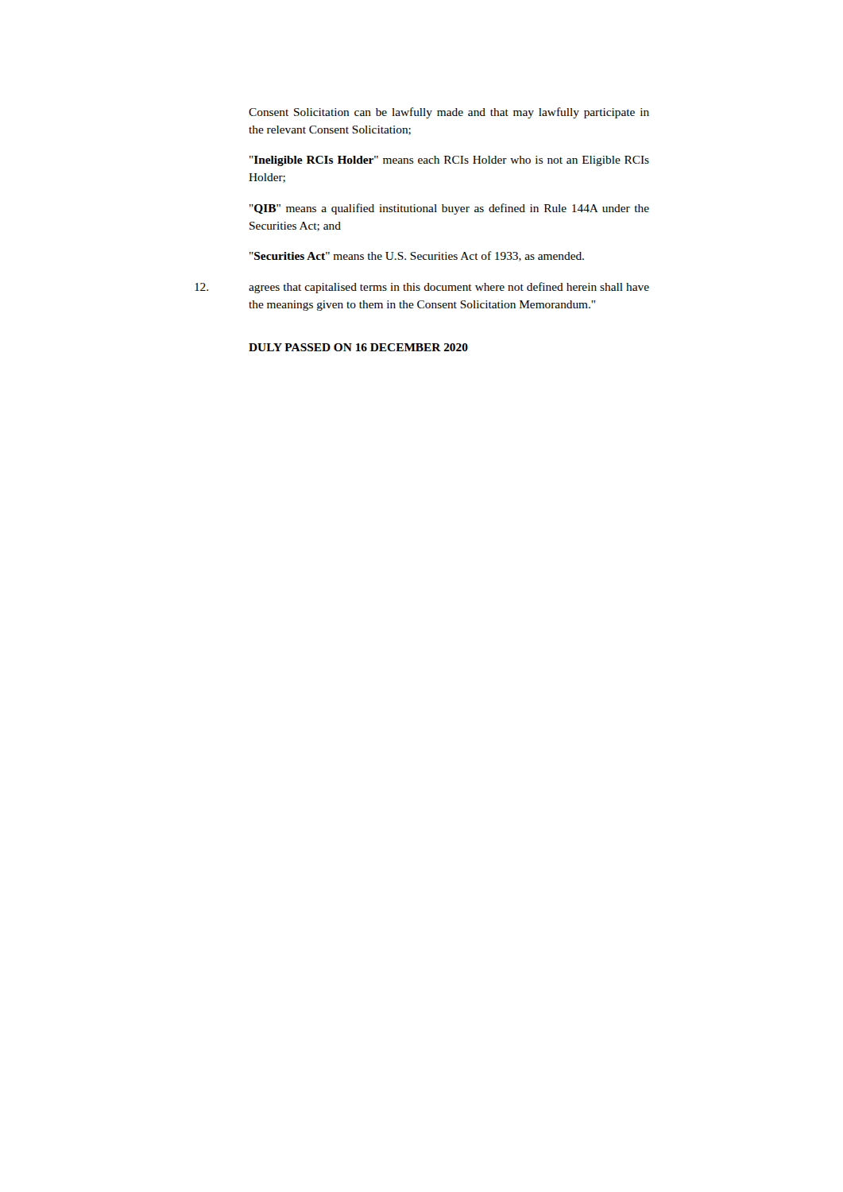Consent Solicitation can be lawfully made and that may lawfully participate in the relevant Consent Solicitation;
"Ineligible RCIs Holder" means each RCIs Holder who is not an Eligible RCIs Holder;
"QIB" means a qualified institutional buyer as defined in Rule 144A under the Securities Act; and
"Securities Act" means the U.S. Securities Act of 1933, as amended.
12.
agrees that capitalised terms in this document where not defined herein shall have the meanings given to them in the Consent Solicitation Memorandum."
DULY PASSED ON 16 DECEMBER 2020